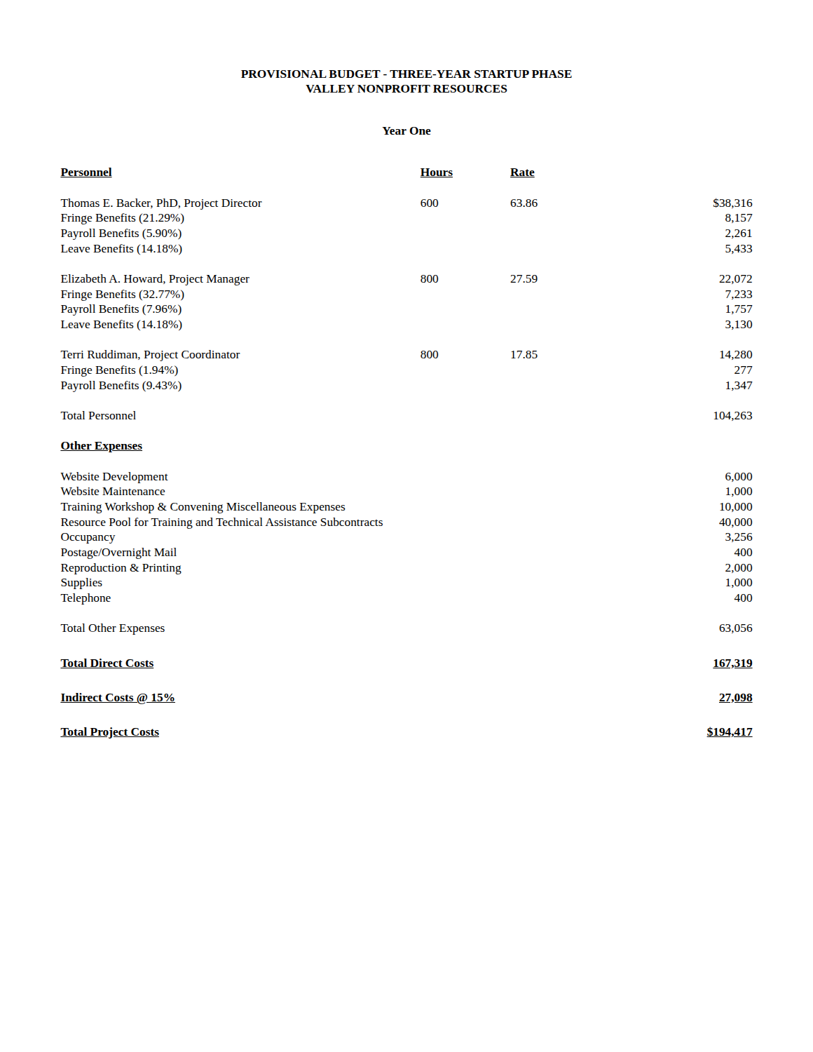PROVISIONAL BUDGET - THREE-YEAR STARTUP PHASE
VALLEY NONPROFIT RESOURCES
Year One
| Personnel | Hours | Rate | |
| --- | --- | --- | --- |
| Thomas E. Backer, PhD, Project Director | 600 | 63.86 | $38,316 |
| Fringe Benefits (21.29%) | | | 8,157 |
| Payroll Benefits (5.90%) | | | 2,261 |
| Leave Benefits (14.18%) | | | 5,433 |
| Elizabeth A. Howard, Project Manager | 800 | 27.59 | 22,072 |
| Fringe Benefits (32.77%) | | | 7,233 |
| Payroll Benefits (7.96%) | | | 1,757 |
| Leave Benefits (14.18%) | | | 3,130 |
| Terri Ruddiman, Project Coordinator | 800 | 17.85 | 14,280 |
| Fringe Benefits (1.94%) | | | 277 |
| Payroll Benefits (9.43%) | | | 1,347 |
| Total Personnel | | | 104,263 |
| Other Expenses |
| Website Development | | | 6,000 |
| Website Maintenance | | | 1,000 |
| Training Workshop & Convening Miscellaneous Expenses | 10,000 |
| Resource Pool for Training and Technical Assistance Subcontracts | 40,000 |
| Occupancy | | | 3,256 |
| Postage/Overnight Mail | | | 400 |
| Reproduction & Printing | | | 2,000 |
| Supplies | | | 1,000 |
| Telephone | | | 400 |
| Total Other Expenses | | | 63,056 |
| Total Direct Costs | | | 167,319 |
| Indirect Costs @ 15% | | | 27,098 |
| Total Project Costs | | | $194,417 |